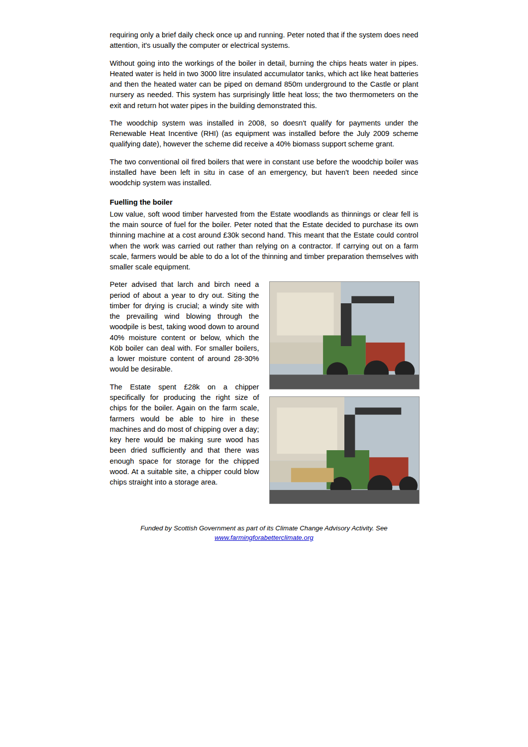requiring only a brief daily check once up and running. Peter noted that if the system does need attention, it's usually the computer or electrical systems.
Without going into the workings of the boiler in detail, burning the chips heats water in pipes. Heated water is held in two 3000 litre insulated accumulator tanks, which act like heat batteries and then the heated water can be piped on demand 850m underground to the Castle or plant nursery as needed. This system has surprisingly little heat loss; the two thermometers on the exit and return hot water pipes in the building demonstrated this.
The woodchip system was installed in 2008, so doesn't qualify for payments under the Renewable Heat Incentive (RHI) (as equipment was installed before the July 2009 scheme qualifying date), however the scheme did receive a 40% biomass support scheme grant.
The two conventional oil fired boilers that were in constant use before the woodchip boiler was installed have been left in situ in case of an emergency, but haven't been needed since woodchip system was installed.
Fuelling the boiler
Low value, soft wood timber harvested from the Estate woodlands as thinnings or clear fell is the main source of fuel for the boiler. Peter noted that the Estate decided to purchase its own thinning machine at a cost around £30k second hand. This meant that the Estate could control when the work was carried out rather than relying on a contractor. If carrying out on a farm scale, farmers would be able to do a lot of the thinning and timber preparation themselves with smaller scale equipment.
Peter advised that larch and birch need a period of about a year to dry out. Siting the timber for drying is crucial; a windy site with the prevailing wind blowing through the woodpile is best, taking wood down to around 40% moisture content or below, which the Köb boiler can deal with. For smaller boilers, a lower moisture content of around 28-30% would be desirable.
The Estate spent £28k on a chipper specifically for producing the right size of chips for the boiler. Again on the farm scale, farmers would be able to hire in these machines and do most of chipping over a day; key here would be making sure wood has been dried sufficiently and that there was enough space for storage for the chipped wood. At a suitable site, a chipper could blow chips straight into a storage area.
Funded by Scottish Government as part of its Climate Change Advisory Activity. See
www.farmingforabetterclimate.org